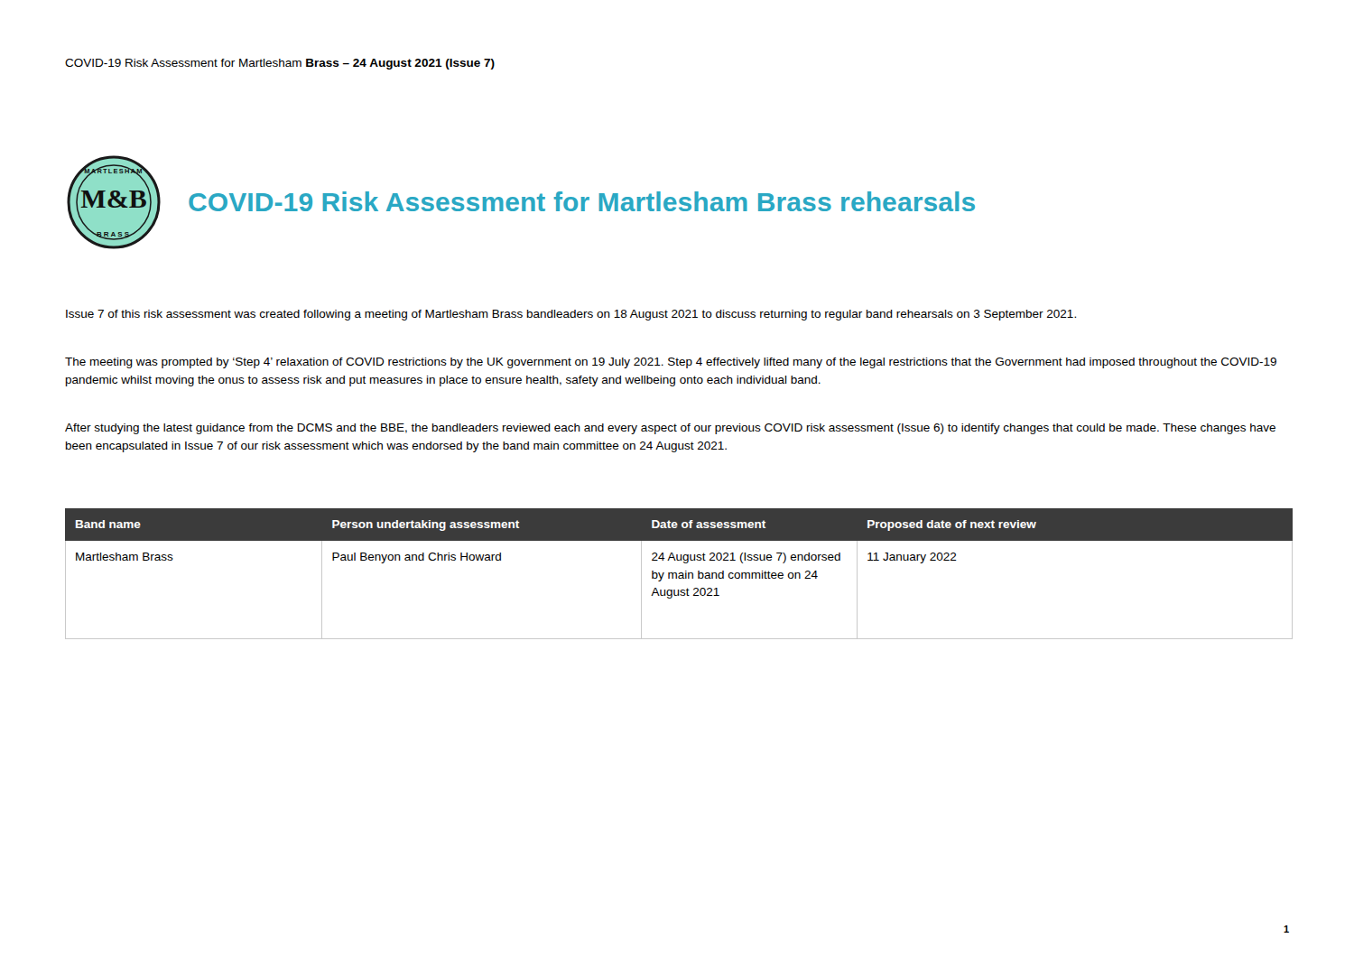COVID-19 Risk Assessment for Martlesham Brass – 24 August 2021 (Issue 7)
M&B MARTLESHAM BRASS
COVID-19 Risk Assessment for Martlesham Brass rehearsals
Issue 7 of this risk assessment was created following a meeting of Martlesham Brass bandleaders on 18 August 2021 to discuss returning to regular band rehearsals on 3 September 2021.
The meeting was prompted by ‘Step 4’ relaxation of COVID restrictions by the UK government on 19 July 2021. Step 4 effectively lifted many of the legal restrictions that the Government had imposed throughout the COVID-19 pandemic whilst moving the onus to assess risk and put measures in place to ensure health, safety and wellbeing onto each individual band.
After studying the latest guidance from the DCMS and the BBE, the bandleaders reviewed each and every aspect of our previous COVID risk assessment (Issue 6) to identify changes that could be made. These changes have been encapsulated in Issue 7 of our risk assessment which was endorsed by the band main committee on 24 August 2021.
| Band name | Person undertaking assessment | Date of assessment | Proposed date of next review |
| --- | --- | --- | --- |
| Martlesham Brass | Paul Benyon and Chris Howard | 24 August 2021 (Issue 7) endorsed by main band committee on 24 August 2021 | 11 January 2022 |
1